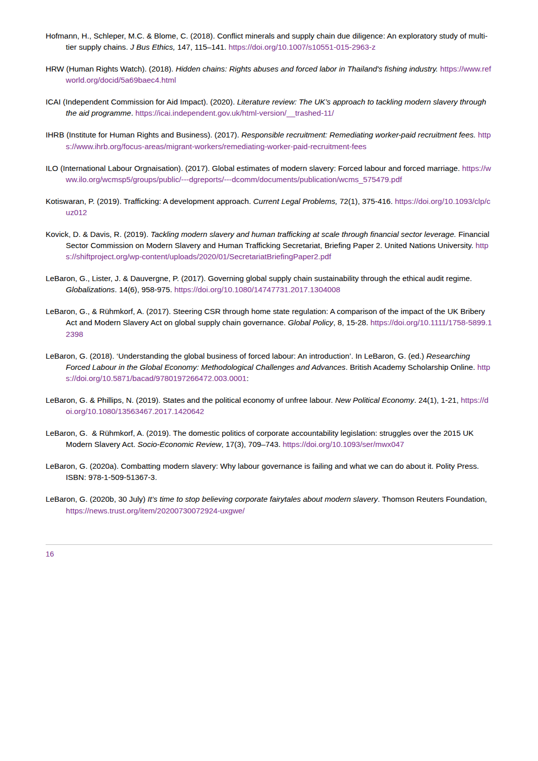Hofmann, H., Schleper, M.C. & Blome, C. (2018). Conflict minerals and supply chain due diligence: An exploratory study of multi-tier supply chains. J Bus Ethics, 147, 115–141. https://doi.org/10.1007/s10551-015-2963-z
HRW (Human Rights Watch). (2018). Hidden chains: Rights abuses and forced labor in Thailand's fishing industry. https://www.refworld.org/docid/5a69baec4.html
ICAI (Independent Commission for Aid Impact). (2020). Literature review: The UK’s approach to tackling modern slavery through the aid programme. https://icai.independent.gov.uk/html-version/__trashed-11/
IHRB (Institute for Human Rights and Business). (2017). Responsible recruitment: Remediating worker-paid recruitment fees. https://www.ihrb.org/focus-areas/migrant-workers/remediating-worker-paid-recruitment-fees
ILO (International Labour Orgnaisation). (2017). Global estimates of modern slavery: Forced labour and forced marriage. https://www.ilo.org/wcmsp5/groups/public/---dgreports/---dcomm/documents/publication/wcms_575479.pdf
Kotiswaran, P. (2019). Trafficking: A development approach. Current Legal Problems, 72(1), 375-416. https://doi.org/10.1093/clp/cuz012
Kovick, D. & Davis, R. (2019). Tackling modern slavery and human trafficking at scale through financial sector leverage. Financial Sector Commission on Modern Slavery and Human Trafficking Secretariat, Briefing Paper 2. United Nations University. https://shiftproject.org/wp-content/uploads/2020/01/SecretariatBriefingPaper2.pdf
LeBaron, G., Lister, J. & Dauvergne, P. (2017). Governing global supply chain sustainability through the ethical audit regime. Globalizations. 14(6), 958-975. https://doi.org/10.1080/14747731.2017.1304008
LeBaron, G., & Rühmkorf, A. (2017). Steering CSR through home state regulation: A comparison of the impact of the UK Bribery Act and Modern Slavery Act on global supply chain governance. Global Policy, 8, 15-28. https://doi.org/10.1111/1758-5899.12398
LeBaron, G. (2018). ‘Understanding the global business of forced labour: An introduction’. In LeBaron, G. (ed.) Researching Forced Labour in the Global Economy: Methodological Challenges and Advances. British Academy Scholarship Online. https://doi.org/10.5871/bacad/9780197266472.003.0001:
LeBaron, G. & Phillips, N. (2019). States and the political economy of unfree labour. New Political Economy. 24(1), 1-21, https://doi.org/10.1080/13563467.2017.1420642
LeBaron, G. & Rühmkorf, A. (2019). The domestic politics of corporate accountability legislation: struggles over the 2015 UK Modern Slavery Act. Socio-Economic Review, 17(3), 709–743. https://doi.org/10.1093/ser/mwx047
LeBaron, G. (2020a). Combatting modern slavery: Why labour governance is failing and what we can do about it. Polity Press. ISBN: 978-1-509-51367-3.
LeBaron, G. (2020b, 30 July) It’s time to stop believing corporate fairytales about modern slavery. Thomson Reuters Foundation, https://news.trust.org/item/20200730072924-uxgwe/
16